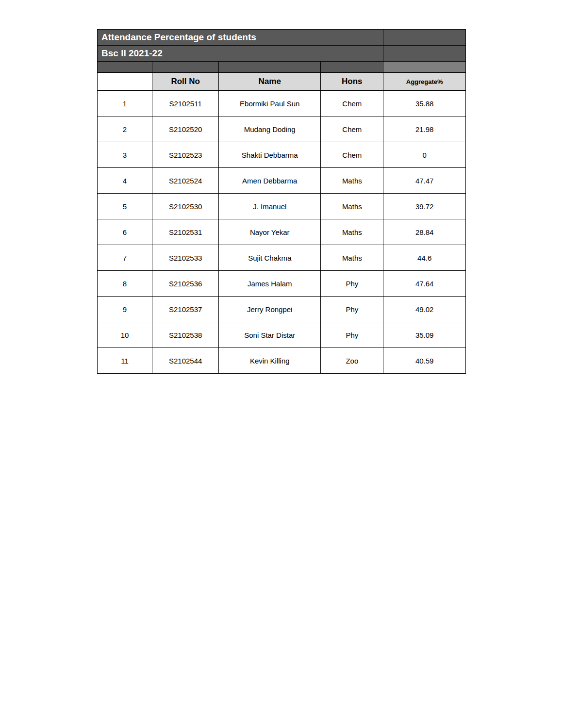| Attendance Percentage of students | |
| Bsc II 2021-22 | |
| | Roll No | Name | Hons | Aggregate% |
| 1 | S2102511 | Ebormiki Paul Sun | Chem | 35.88 |
| 2 | S2102520 | Mudang Doding | Chem | 21.98 |
| 3 | S2102523 | Shakti Debbarma | Chem | 0 |
| 4 | S2102524 | Amen Debbarma | Maths | 47.47 |
| 5 | S2102530 | J. Imanuel | Maths | 39.72 |
| 6 | S2102531 | Nayor Yekar | Maths | 28.84 |
| 7 | S2102533 | Sujit Chakma | Maths | 44.6 |
| 8 | S2102536 | James Halam | Phy | 47.64 |
| 9 | S2102537 | Jerry Rongpei | Phy | 49.02 |
| 10 | S2102538 | Soni Star Distar | Phy | 35.09 |
| 11 | S2102544 | Kevin Killing | Zoo | 40.59 |